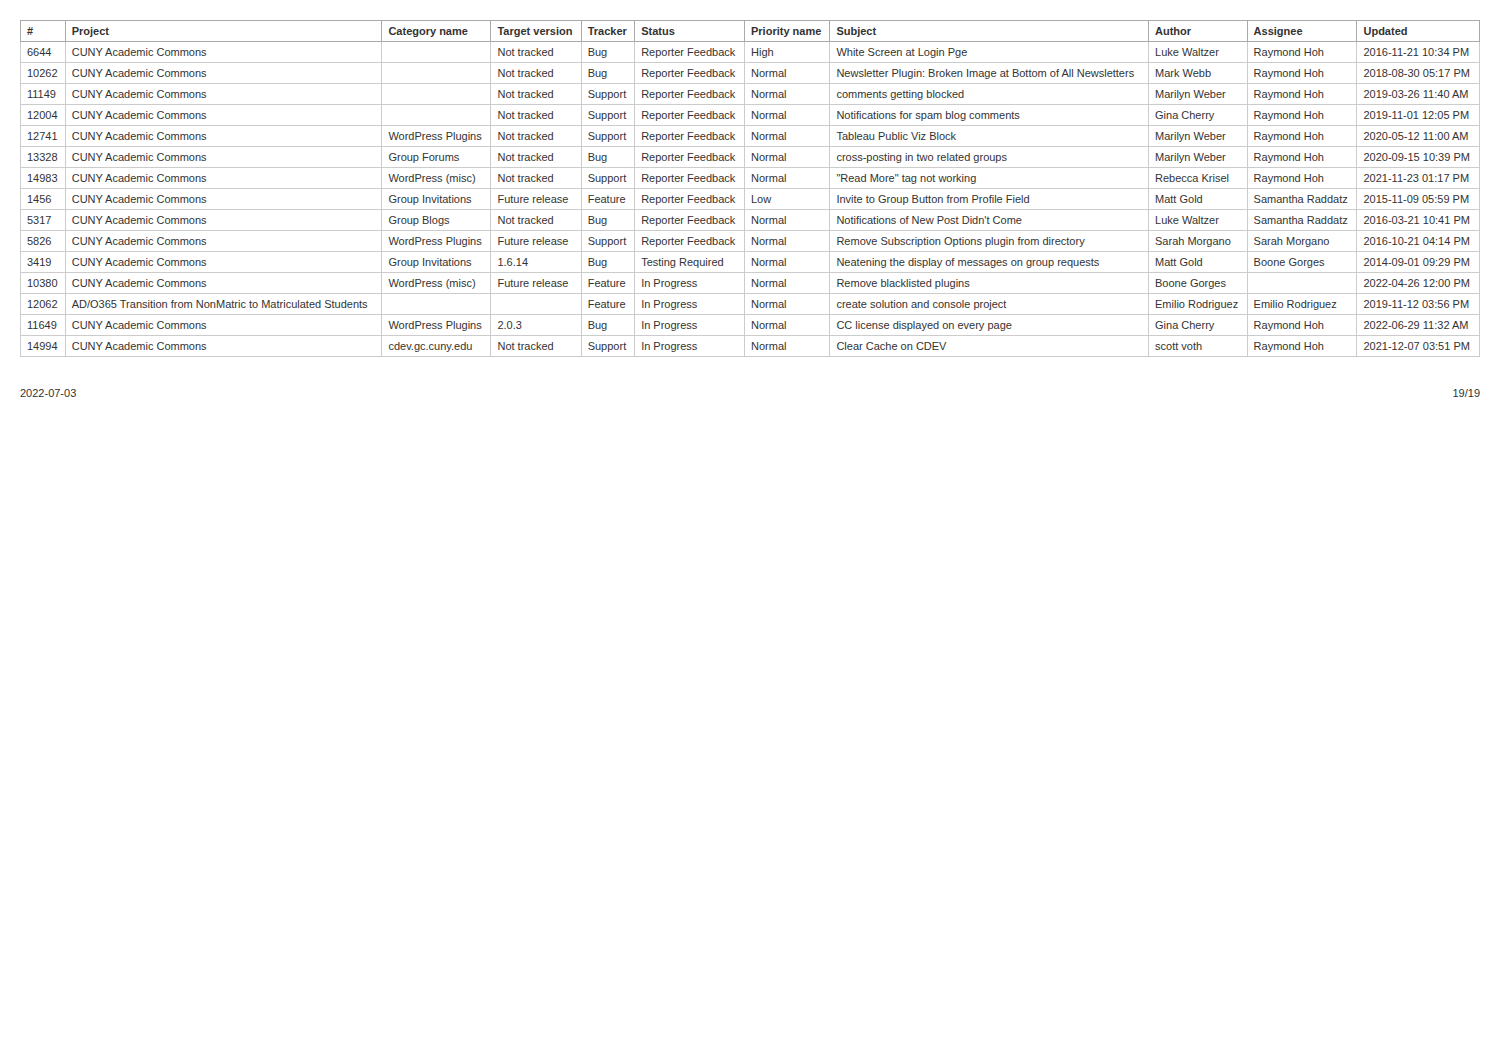| # | Project | Category name | Target version | Tracker | Status | Priority name | Subject | Author | Assignee | Updated |
| --- | --- | --- | --- | --- | --- | --- | --- | --- | --- | --- |
| 6644 | CUNY Academic Commons | | Not tracked | Bug | Reporter Feedback | High | White Screen at Login Pge | Luke Waltzer | Raymond Hoh | 2016-11-21 10:34 PM |
| 10262 | CUNY Academic Commons | | Not tracked | Bug | Reporter Feedback | Normal | Newsletter Plugin: Broken Image at Bottom of All Newsletters | Mark Webb | Raymond Hoh | 2018-08-30 05:17 PM |
| 11149 | CUNY Academic Commons | | Not tracked | Support | Reporter Feedback | Normal | comments getting blocked | Marilyn Weber | Raymond Hoh | 2019-03-26 11:40 AM |
| 12004 | CUNY Academic Commons | | Not tracked | Support | Reporter Feedback | Normal | Notifications for spam blog comments | Gina Cherry | Raymond Hoh | 2019-11-01 12:05 PM |
| 12741 | CUNY Academic Commons | WordPress Plugins | Not tracked | Support | Reporter Feedback | Normal | Tableau Public Viz Block | Marilyn Weber | Raymond Hoh | 2020-05-12 11:00 AM |
| 13328 | CUNY Academic Commons | Group Forums | Not tracked | Bug | Reporter Feedback | Normal | cross-posting in two related groups | Marilyn Weber | Raymond Hoh | 2020-09-15 10:39 PM |
| 14983 | CUNY Academic Commons | WordPress (misc) | Not tracked | Support | Reporter Feedback | Normal | "Read More" tag not working | Rebecca Krisel | Raymond Hoh | 2021-11-23 01:17 PM |
| 1456 | CUNY Academic Commons | Group Invitations | Future release | Feature | Reporter Feedback | Low | Invite to Group Button from Profile Field | Matt Gold | Samantha Raddatz | 2015-11-09 05:59 PM |
| 5317 | CUNY Academic Commons | Group Blogs | Not tracked | Bug | Reporter Feedback | Normal | Notifications of New Post Didn't Come | Luke Waltzer | Samantha Raddatz | 2016-03-21 10:41 PM |
| 5826 | CUNY Academic Commons | WordPress Plugins | Future release | Support | Reporter Feedback | Normal | Remove Subscription Options plugin from directory | Sarah Morgano | Sarah Morgano | 2016-10-21 04:14 PM |
| 3419 | CUNY Academic Commons | Group Invitations | 1.6.14 | Bug | Testing Required | Normal | Neatening the display of messages on group requests | Matt Gold | Boone Gorges | 2014-09-01 09:29 PM |
| 10380 | CUNY Academic Commons | WordPress (misc) | Future release | Feature | In Progress | Normal | Remove blacklisted plugins | Boone Gorges | | 2022-04-26 12:00 PM |
| 12062 | AD/O365 Transition from NonMatric to Matriculated Students | | | Feature | In Progress | Normal | create solution and console project | Emilio Rodriguez | Emilio Rodriguez | 2019-11-12 03:56 PM |
| 11649 | CUNY Academic Commons | WordPress Plugins | 2.0.3 | Bug | In Progress | Normal | CC license displayed on every page | Gina Cherry | Raymond Hoh | 2022-06-29 11:32 AM |
| 14994 | CUNY Academic Commons | cdev.gc.cuny.edu | Not tracked | Support | In Progress | Normal | Clear Cache on CDEV | scott voth | Raymond Hoh | 2021-12-07 03:51 PM |
2022-07-03 19/19